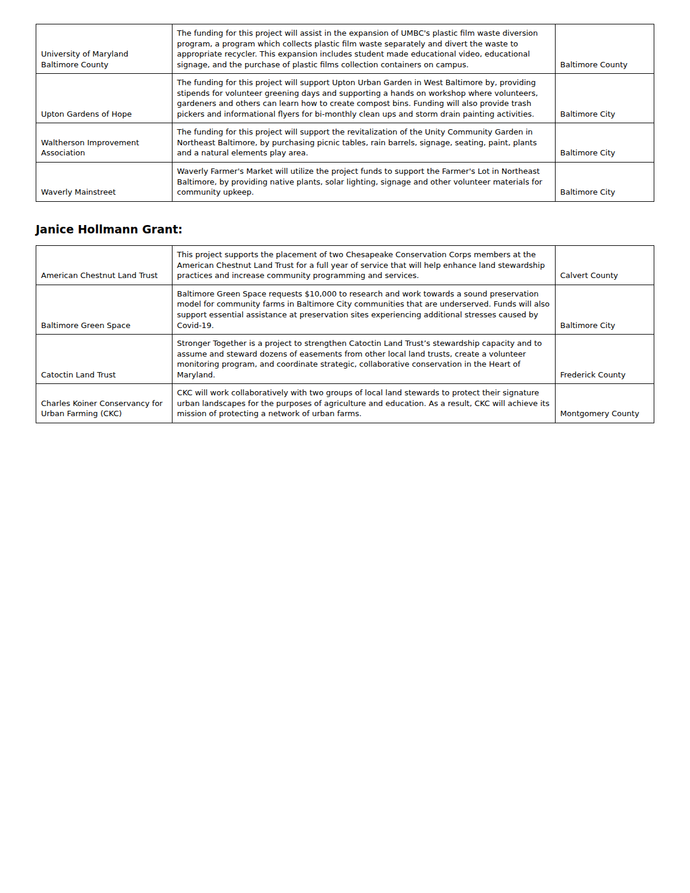| University of Maryland Baltimore County | The funding for this project will assist in the expansion of UMBC's plastic film waste diversion program, a program which collects plastic film waste separately and divert the waste to appropriate recycler. This expansion includes student made educational video, educational signage, and the purchase of plastic films collection containers on campus. | Baltimore County |
| Upton Gardens of Hope | The funding for this project will support Upton Urban Garden in West Baltimore by, providing stipends for volunteer greening days and supporting a hands on workshop where volunteers, gardeners and others can learn how to create compost bins. Funding will also provide trash pickers and informational flyers for bi-monthly clean ups and storm drain painting activities. | Baltimore City |
| Waltherson Improvement Association | The funding for this project will support the revitalization of the Unity Community Garden in Northeast Baltimore, by purchasing picnic tables, rain barrels, signage, seating, paint, plants and a natural elements play area. | Baltimore City |
| Waverly Mainstreet | Waverly Farmer's Market will utilize the project funds to support the Farmer's Lot in Northeast Baltimore, by providing native plants, solar lighting, signage and other volunteer materials for community upkeep. | Baltimore City |
Janice Hollmann Grant:
| American Chestnut Land Trust | This project supports the placement of two Chesapeake Conservation Corps members at the American Chestnut Land Trust for a full year of service that will help enhance land stewardship practices and increase community programming and services. | Calvert County |
| Baltimore Green Space | Baltimore Green Space requests $10,000 to research and work towards a sound preservation model for community farms in Baltimore City communities that are underserved. Funds will also support essential assistance at preservation sites experiencing additional stresses caused by Covid-19. | Baltimore City |
| Catoctin Land Trust | Stronger Together is a project to strengthen Catoctin Land Trust’s stewardship capacity and to assume and steward dozens of easements from other local land trusts, create a volunteer monitoring program, and coordinate strategic, collaborative conservation in the Heart of Maryland. | Frederick County |
| Charles Koiner Conservancy for Urban Farming (CKC) | CKC will work collaboratively with two groups of local land stewards to protect their signature urban landscapes for the purposes of agriculture and education. As a result, CKC will achieve its mission of protecting a network of urban farms. | Montgomery County |